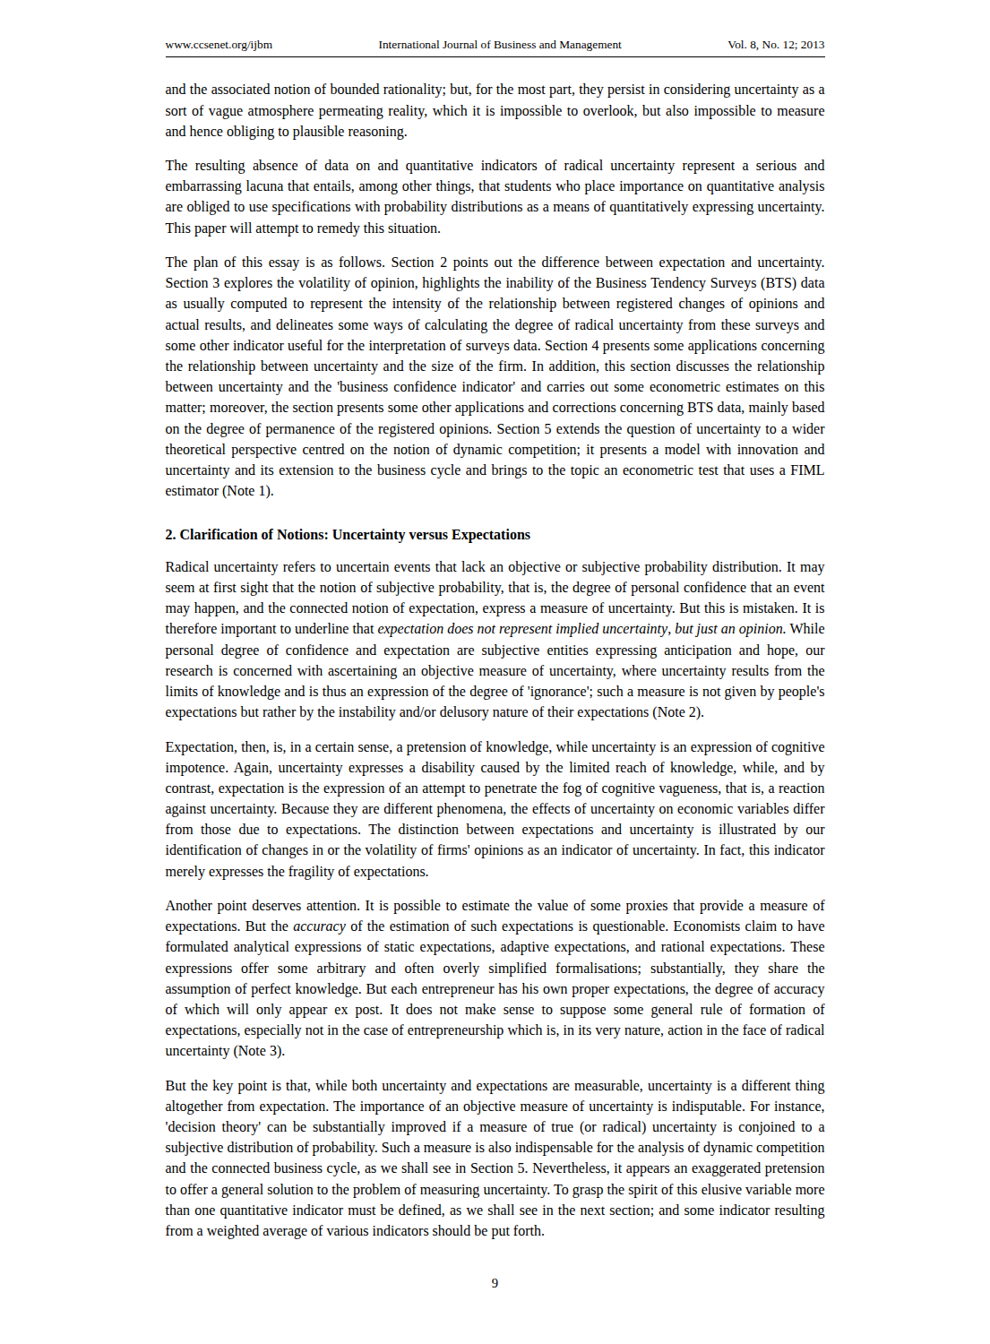www.ccsenet.org/ijbm International Journal of Business and Management Vol. 8, No. 12; 2013
and the associated notion of bounded rationality; but, for the most part, they persist in considering uncertainty as a sort of vague atmosphere permeating reality, which it is impossible to overlook, but also impossible to measure and hence obliging to plausible reasoning.
The resulting absence of data on and quantitative indicators of radical uncertainty represent a serious and embarrassing lacuna that entails, among other things, that students who place importance on quantitative analysis are obliged to use specifications with probability distributions as a means of quantitatively expressing uncertainty. This paper will attempt to remedy this situation.
The plan of this essay is as follows. Section 2 points out the difference between expectation and uncertainty. Section 3 explores the volatility of opinion, highlights the inability of the Business Tendency Surveys (BTS) data as usually computed to represent the intensity of the relationship between registered changes of opinions and actual results, and delineates some ways of calculating the degree of radical uncertainty from these surveys and some other indicator useful for the interpretation of surveys data. Section 4 presents some applications concerning the relationship between uncertainty and the size of the firm. In addition, this section discusses the relationship between uncertainty and the 'business confidence indicator' and carries out some econometric estimates on this matter; moreover, the section presents some other applications and corrections concerning BTS data, mainly based on the degree of permanence of the registered opinions. Section 5 extends the question of uncertainty to a wider theoretical perspective centred on the notion of dynamic competition; it presents a model with innovation and uncertainty and its extension to the business cycle and brings to the topic an econometric test that uses a FIML estimator (Note 1).
2. Clarification of Notions: Uncertainty versus Expectations
Radical uncertainty refers to uncertain events that lack an objective or subjective probability distribution. It may seem at first sight that the notion of subjective probability, that is, the degree of personal confidence that an event may happen, and the connected notion of expectation, express a measure of uncertainty. But this is mistaken. It is therefore important to underline that expectation does not represent implied uncertainty, but just an opinion. While personal degree of confidence and expectation are subjective entities expressing anticipation and hope, our research is concerned with ascertaining an objective measure of uncertainty, where uncertainty results from the limits of knowledge and is thus an expression of the degree of 'ignorance'; such a measure is not given by people's expectations but rather by the instability and/or delusory nature of their expectations (Note 2).
Expectation, then, is, in a certain sense, a pretension of knowledge, while uncertainty is an expression of cognitive impotence. Again, uncertainty expresses a disability caused by the limited reach of knowledge, while, and by contrast, expectation is the expression of an attempt to penetrate the fog of cognitive vagueness, that is, a reaction against uncertainty. Because they are different phenomena, the effects of uncertainty on economic variables differ from those due to expectations. The distinction between expectations and uncertainty is illustrated by our identification of changes in or the volatility of firms' opinions as an indicator of uncertainty. In fact, this indicator merely expresses the fragility of expectations.
Another point deserves attention. It is possible to estimate the value of some proxies that provide a measure of expectations. But the accuracy of the estimation of such expectations is questionable. Economists claim to have formulated analytical expressions of static expectations, adaptive expectations, and rational expectations. These expressions offer some arbitrary and often overly simplified formalisations; substantially, they share the assumption of perfect knowledge. But each entrepreneur has his own proper expectations, the degree of accuracy of which will only appear ex post. It does not make sense to suppose some general rule of formation of expectations, especially not in the case of entrepreneurship which is, in its very nature, action in the face of radical uncertainty (Note 3).
But the key point is that, while both uncertainty and expectations are measurable, uncertainty is a different thing altogether from expectation. The importance of an objective measure of uncertainty is indisputable. For instance, 'decision theory' can be substantially improved if a measure of true (or radical) uncertainty is conjoined to a subjective distribution of probability. Such a measure is also indispensable for the analysis of dynamic competition and the connected business cycle, as we shall see in Section 5. Nevertheless, it appears an exaggerated pretension to offer a general solution to the problem of measuring uncertainty. To grasp the spirit of this elusive variable more than one quantitative indicator must be defined, as we shall see in the next section; and some indicator resulting from a weighted average of various indicators should be put forth.
9